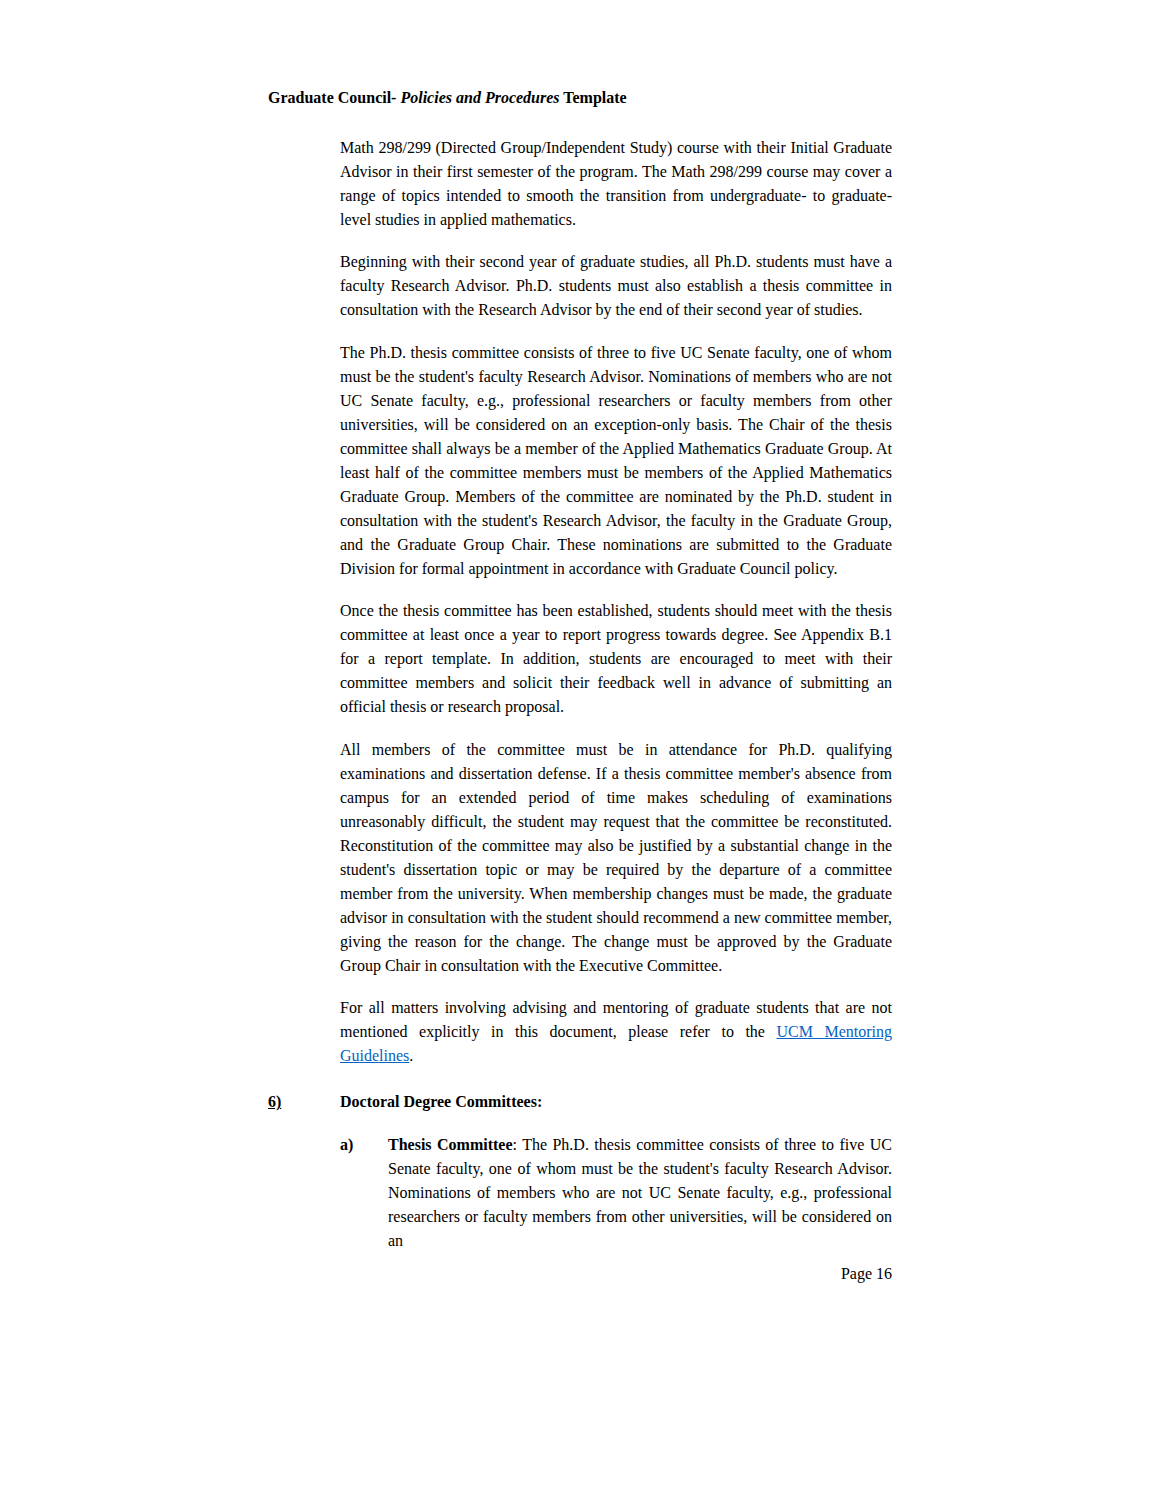Graduate Council- Policies and Procedures Template
Math 298/299 (Directed Group/Independent Study) course with their Initial Graduate Advisor in their first semester of the program. The Math 298/299 course may cover a range of topics intended to smooth the transition from undergraduate- to graduate-level studies in applied mathematics.
Beginning with their second year of graduate studies, all Ph.D. students must have a faculty Research Advisor. Ph.D. students must also establish a thesis committee in consultation with the Research Advisor by the end of their second year of studies.
The Ph.D. thesis committee consists of three to five UC Senate faculty, one of whom must be the student's faculty Research Advisor. Nominations of members who are not UC Senate faculty, e.g., professional researchers or faculty members from other universities, will be considered on an exception-only basis. The Chair of the thesis committee shall always be a member of the Applied Mathematics Graduate Group. At least half of the committee members must be members of the Applied Mathematics Graduate Group. Members of the committee are nominated by the Ph.D. student in consultation with the student's Research Advisor, the faculty in the Graduate Group, and the Graduate Group Chair. These nominations are submitted to the Graduate Division for formal appointment in accordance with Graduate Council policy.
Once the thesis committee has been established, students should meet with the thesis committee at least once a year to report progress towards degree. See Appendix B.1 for a report template. In addition, students are encouraged to meet with their committee members and solicit their feedback well in advance of submitting an official thesis or research proposal.
All members of the committee must be in attendance for Ph.D. qualifying examinations and dissertation defense. If a thesis committee member's absence from campus for an extended period of time makes scheduling of examinations unreasonably difficult, the student may request that the committee be reconstituted. Reconstitution of the committee may also be justified by a substantial change in the student's dissertation topic or may be required by the departure of a committee member from the university. When membership changes must be made, the graduate advisor in consultation with the student should recommend a new committee member, giving the reason for the change. The change must be approved by the Graduate Group Chair in consultation with the Executive Committee.
For all matters involving advising and mentoring of graduate students that are not mentioned explicitly in this document, please refer to the UCM Mentoring Guidelines.
6) Doctoral Degree Committees:
a) Thesis Committee: The Ph.D. thesis committee consists of three to five UC Senate faculty, one of whom must be the student's faculty Research Advisor. Nominations of members who are not UC Senate faculty, e.g., professional researchers or faculty members from other universities, will be considered on an
Page 16